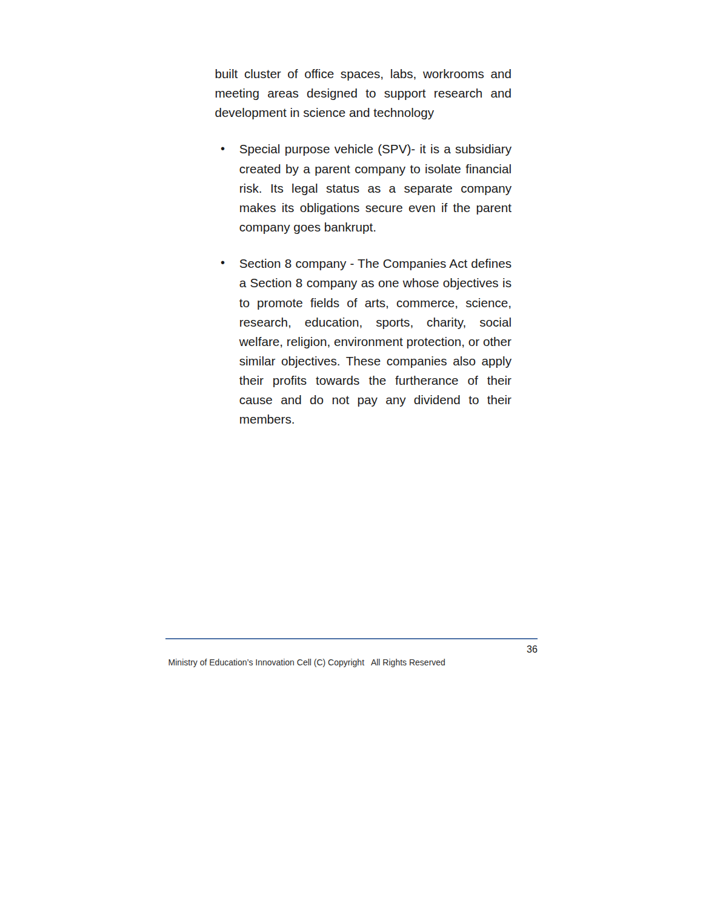built cluster of office spaces, labs, workrooms and meeting areas designed to support research and development in science and technology
Special purpose vehicle (SPV)- it is a subsidiary created by a parent company to isolate financial risk. Its legal status as a separate company makes its obligations secure even if the parent company goes bankrupt.
Section 8 company - The Companies Act defines a Section 8 company as one whose objectives is to promote fields of arts, commerce, science, research, education, sports, charity, social welfare, religion, environment protection, or other similar objectives. These companies also apply their profits towards the furtherance of their cause and do not pay any dividend to their members.
36
Ministry of Education’s Innovation Cell (C) Copyright All Rights Reserved